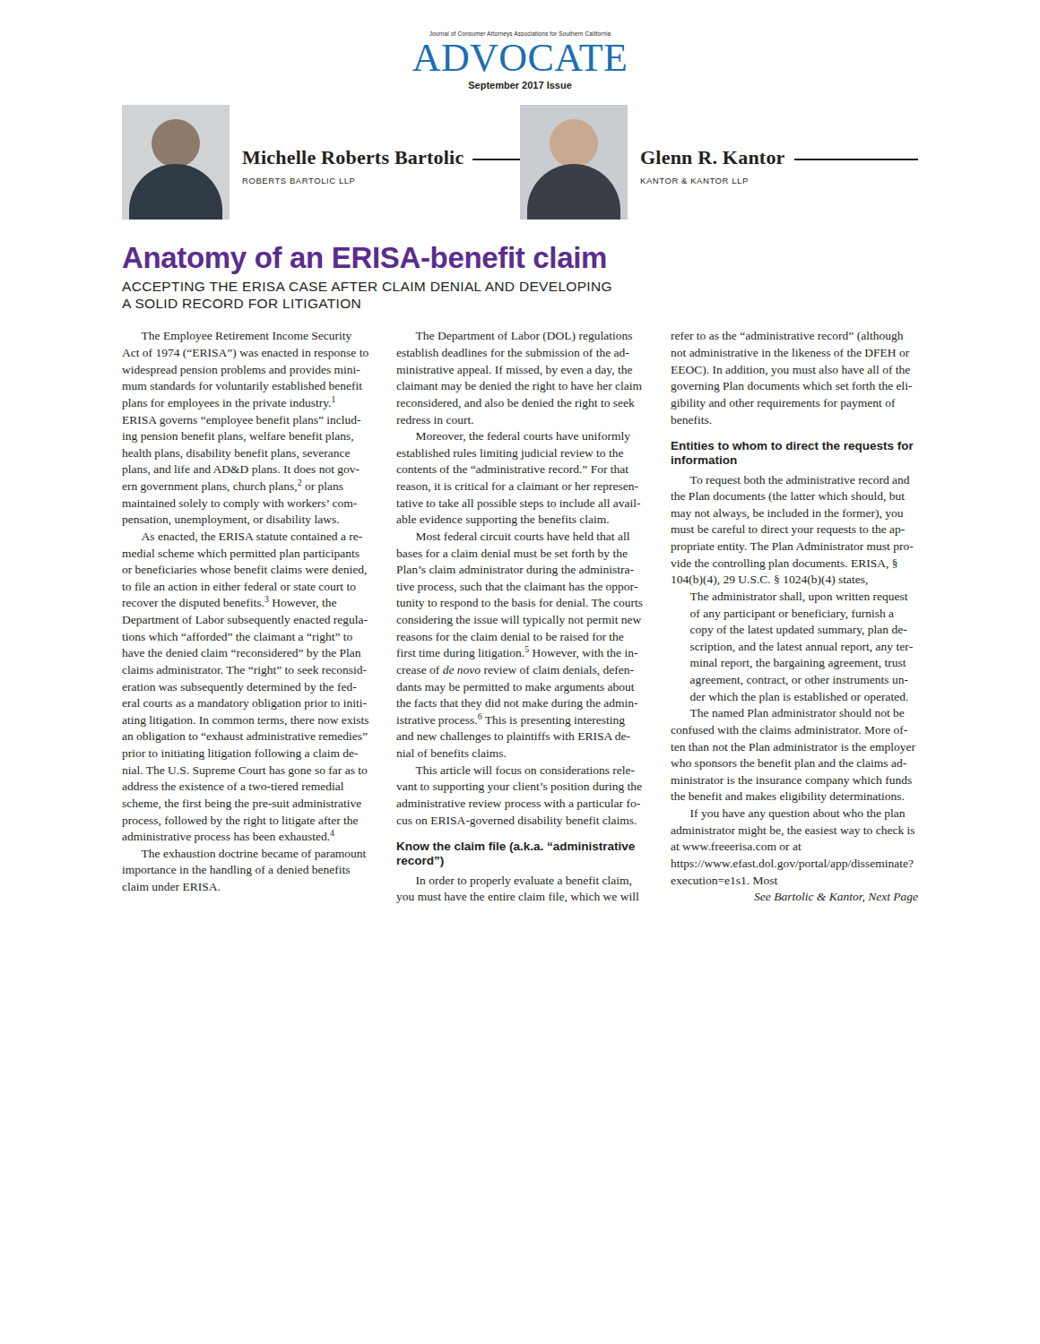Journal of Consumer Attorneys Associations for Southern California
ADVOCATE
September 2017 Issue
Michelle Roberts Bartolic
ROBERTS BARTOLIC LLP
Glenn R. Kantor
KANTOR & KANTOR LLP
Anatomy of an ERISA-benefit claim
ACCEPTING THE ERISA CASE AFTER CLAIM DENIAL AND DEVELOPING
A SOLID RECORD FOR LITIGATION
The Employee Retirement Income Security Act of 1974 (“ERISA”) was enacted in response to widespread pension problems and provides minimum standards for voluntarily established benefit plans for employees in the private industry.1 ERISA governs “employee benefit plans” including pension benefit plans, welfare benefit plans, health plans, disability benefit plans, severance plans, and life and AD&D plans. It does not govern government plans, church plans,2 or plans maintained solely to comply with workers’ compensation, unemployment, or disability laws.
As enacted, the ERISA statute contained a remedial scheme which permitted plan participants or beneficiaries whose benefit claims were denied, to file an action in either federal or state court to recover the disputed benefits.3 However, the Department of Labor subsequently enacted regulations which “afforded” the claimant a “right” to have the denied claim “reconsidered” by the Plan claims administrator. The “right” to seek reconsideration was subsequently determined by the federal courts as a mandatory obligation prior to initiating litigation. In common terms, there now exists an obligation to “exhaust administrative remedies” prior to initiating litigation following a claim denial. The U.S. Supreme Court has gone so far as to address the existence of a two-tiered remedial scheme, the first being the pre-suit administrative process, followed by the right to litigate after the administrative process has been exhausted.4
The exhaustion doctrine became of paramount importance in the handling of a denied benefits claim under ERISA.
The Department of Labor (DOL) regulations establish deadlines for the submission of the administrative appeal. If missed, by even a day, the claimant may be denied the right to have her claim reconsidered, and also be denied the right to seek redress in court.
Moreover, the federal courts have uniformly established rules limiting judicial review to the contents of the “administrative record.” For that reason, it is critical for a claimant or her representative to take all possible steps to include all available evidence supporting the benefits claim.
Most federal circuit courts have held that all bases for a claim denial must be set forth by the Plan’s claim administrator during the administrative process, such that the claimant has the opportunity to respond to the basis for denial. The courts considering the issue will typically not permit new reasons for the claim denial to be raised for the first time during litigation.5 However, with the increase of de novo review of claim denials, defendants may be permitted to make arguments about the facts that they did not make during the administrative process.6 This is presenting interesting and new challenges to plaintiffs with ERISA denial of benefits claims.
This article will focus on considerations relevant to supporting your client’s position during the administrative review process with a particular focus on ERISA-governed disability benefit claims.
Know the claim file (a.k.a. “administrative record”)
In order to properly evaluate a benefit claim, you must have the entire claim file, which we will refer to as the “administrative record” (although not administrative in the likeness of the DFEH or EEOC). In addition, you must also have all of the governing Plan documents which set forth the eligibility and other requirements for payment of benefits.
Entities to whom to direct the requests for information
To request both the administrative record and the Plan documents (the latter which should, but may not always, be included in the former), you must be careful to direct your requests to the appropriate entity. The Plan Administrator must provide the controlling plan documents. ERISA, § 104(b)(4), 29 U.S.C. § 1024(b)(4) states,
The administrator shall, upon written request of any participant or beneficiary, furnish a copy of the latest updated summary, plan description, and the latest annual report, any terminal report, the bargaining agreement, trust agreement, contract, or other instruments under which the plan is established or operated.
The named Plan administrator should not be confused with the claims administrator. More often than not the Plan administrator is the employer who sponsors the benefit plan and the claims administrator is the insurance company which funds the benefit and makes eligibility determinations.
If you have any question about who the plan administrator might be, the easiest way to check is at www.freeerisa.com or at https://www.efast.dol.gov/portal/app/disseminate?execution=e1s1. Most
See Bartolic & Kantor, Next Page